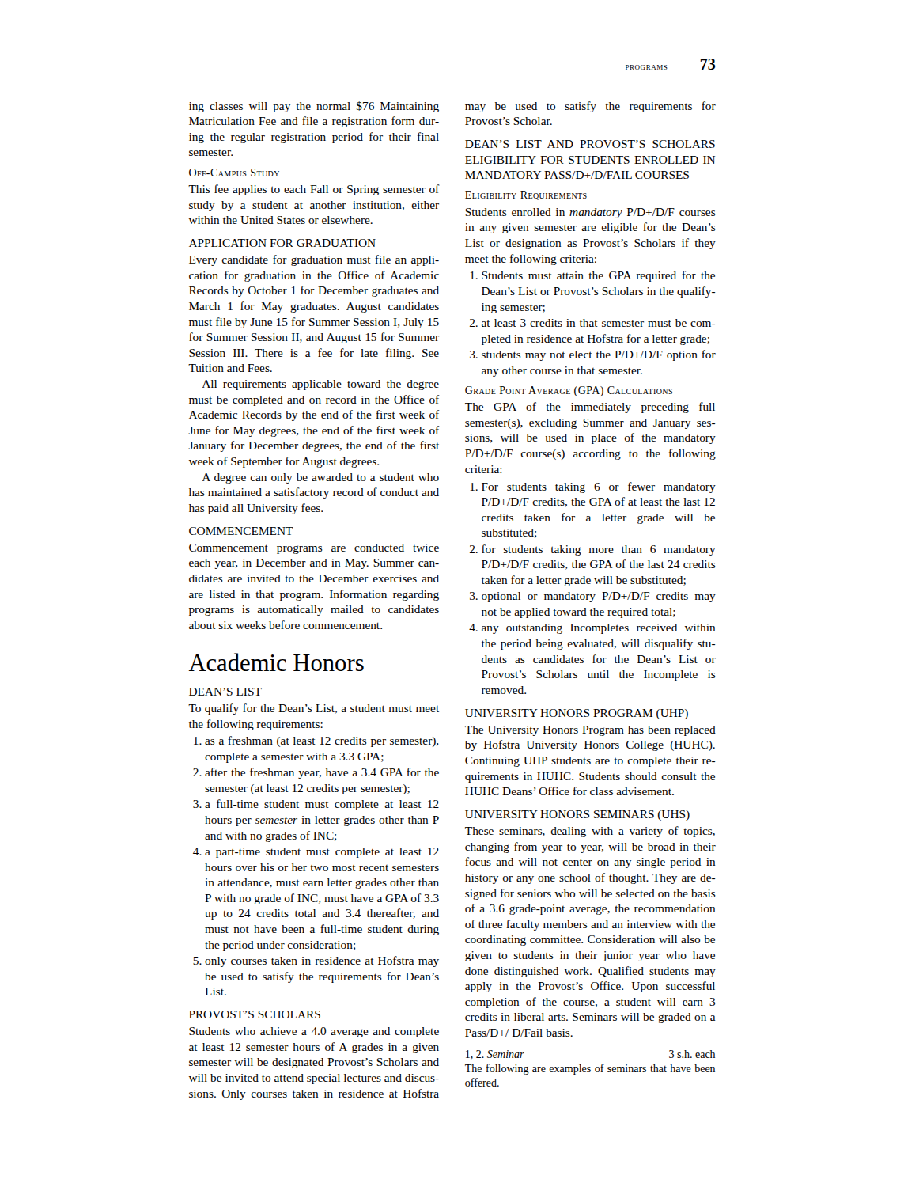programs 73
ing classes will pay the normal $76 Maintaining Matriculation Fee and file a registration form during the regular registration period for their final semester.
Off-Campus Study
This fee applies to each Fall or Spring semester of study by a student at another institution, either within the United States or elsewhere.
APPLICATION FOR GRADUATION
Every candidate for graduation must file an application for graduation in the Office of Academic Records by October 1 for December graduates and March 1 for May graduates. August candidates must file by June 15 for Summer Session I, July 15 for Summer Session II, and August 15 for Summer Session III. There is a fee for late filing. See Tuition and Fees.
All requirements applicable toward the degree must be completed and on record in the Office of Academic Records by the end of the first week of June for May degrees, the end of the first week of January for December degrees, the end of the first week of September for August degrees.
A degree can only be awarded to a student who has maintained a satisfactory record of conduct and has paid all University fees.
COMMENCEMENT
Commencement programs are conducted twice each year, in December and in May. Summer candidates are invited to the December exercises and are listed in that program. Information regarding programs is automatically mailed to candidates about six weeks before commencement.
Academic Honors
DEAN’S LIST
To qualify for the Dean’s List, a student must meet the following requirements:
as a freshman (at least 12 credits per semester), complete a semester with a 3.3 GPA;
after the freshman year, have a 3.4 GPA for the semester (at least 12 credits per semester);
a full-time student must complete at least 12 hours per semester in letter grades other than P and with no grades of INC;
a part-time student must complete at least 12 hours over his or her two most recent semesters in attendance, must earn letter grades other than P with no grade of INC, must have a GPA of 3.3 up to 24 credits total and 3.4 thereafter, and must not have been a full-time student during the period under consideration;
only courses taken in residence at Hofstra may be used to satisfy the requirements for Dean’s List.
PROVOST’S SCHOLARS
Students who achieve a 4.0 average and complete at least 12 semester hours of A grades in a given semester will be designated Provost’s Scholars and will be invited to attend special lectures and discussions. Only courses taken in residence at Hofstra may be used to satisfy the requirements for Provost’s Scholar.
DEAN’S LIST AND PROVOST’S SCHOLARS ELIGIBILITY FOR STUDENTS ENROLLED IN MANDATORY PASS/D+/D/FAIL COURSES
Eligibility Requirements
Students enrolled in mandatory P/D+/D/F courses in any given semester are eligible for the Dean’s List or designation as Provost’s Scholars if they meet the following criteria:
Students must attain the GPA required for the Dean’s List or Provost’s Scholars in the qualifying semester;
at least 3 credits in that semester must be completed in residence at Hofstra for a letter grade;
students may not elect the P/D+/D/F option for any other course in that semester.
Grade Point Average (GPA) Calculations
The GPA of the immediately preceding full semester(s), excluding Summer and January sessions, will be used in place of the mandatory P/D+/D/F course(s) according to the following criteria:
For students taking 6 or fewer mandatory P/D+/D/F credits, the GPA of at least the last 12 credits taken for a letter grade will be substituted;
for students taking more than 6 mandatory P/D+/D/F credits, the GPA of the last 24 credits taken for a letter grade will be substituted;
optional or mandatory P/D+/D/F credits may not be applied toward the required total;
any outstanding Incompletes received within the period being evaluated, will disqualify students as candidates for the Dean’s List or Provost’s Scholars until the Incomplete is removed.
UNIVERSITY HONORS PROGRAM (UHP)
The University Honors Program has been replaced by Hofstra University Honors College (HUHC). Continuing UHP students are to complete their requirements in HUHC. Students should consult the HUHC Deans’ Office for class advisement.
UNIVERSITY HONORS SEMINARS (UHS)
These seminars, dealing with a variety of topics, changing from year to year, will be broad in their focus and will not center on any single period in history or any one school of thought. They are designed for seniors who will be selected on the basis of a 3.6 grade-point average, the recommendation of three faculty members and an interview with the coordinating committee. Consideration will also be given to students in their junior year who have done distinguished work. Qualified students may apply in the Provost’s Office. Upon successful completion of the course, a student will earn 3 credits in liberal arts. Seminars will be graded on a Pass/D+/ D/Fail basis.
1, 2. Seminar 3 s.h. each
The following are examples of seminars that have been offered.